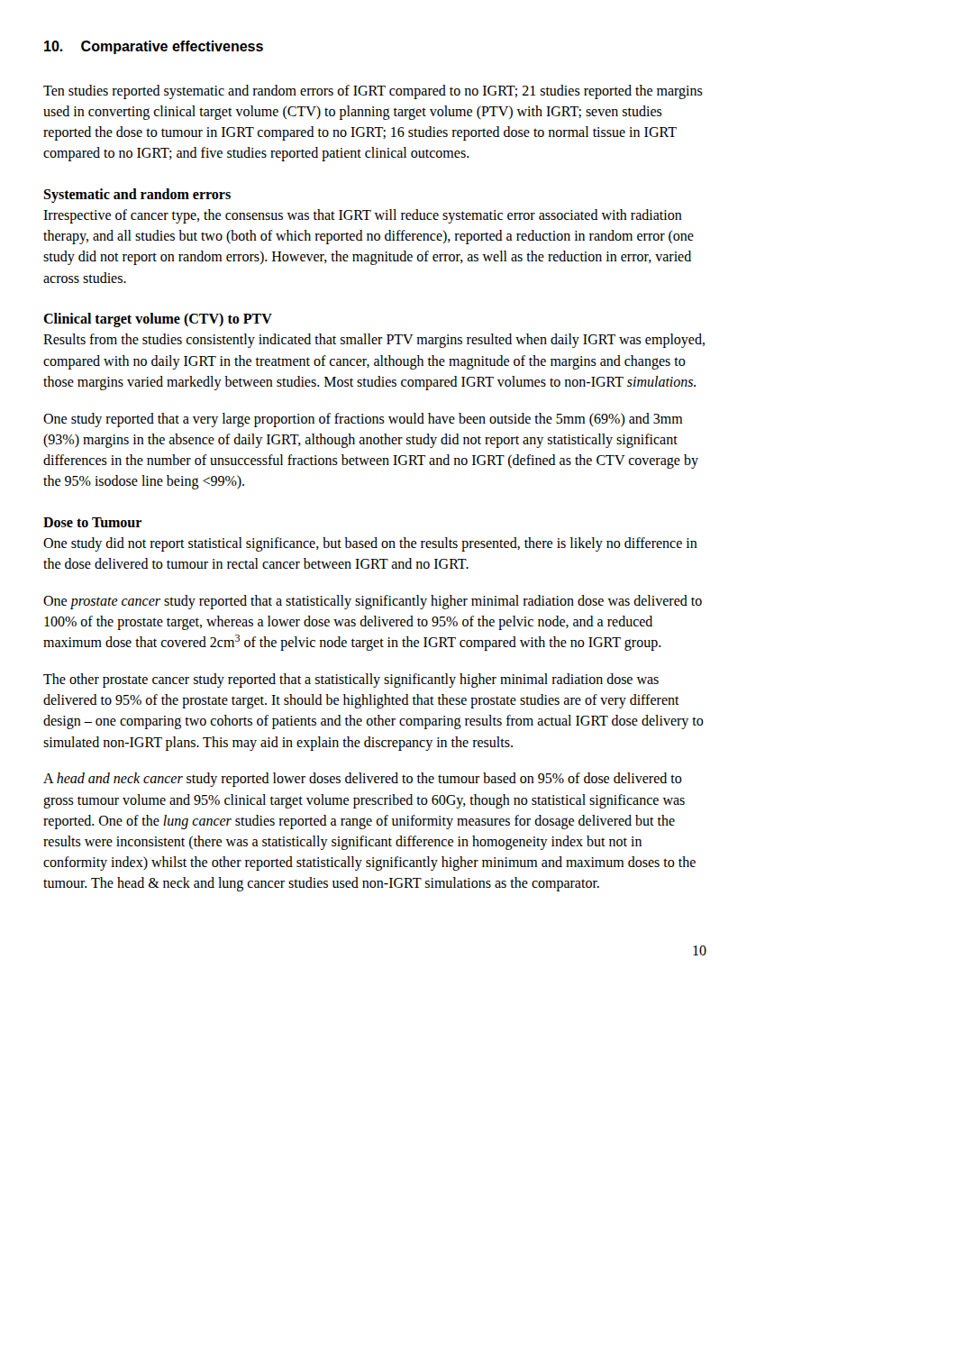10. Comparative effectiveness
Ten studies reported systematic and random errors of IGRT compared to no IGRT; 21 studies reported the margins used in converting clinical target volume (CTV) to planning target volume (PTV) with IGRT; seven studies reported the dose to tumour in IGRT compared to no IGRT; 16 studies reported dose to normal tissue in IGRT compared to no IGRT; and five studies reported patient clinical outcomes.
Systematic and random errors
Irrespective of cancer type, the consensus was that IGRT will reduce systematic error associated with radiation therapy, and all studies but two (both of which reported no difference), reported a reduction in random error (one study did not report on random errors). However, the magnitude of error, as well as the reduction in error, varied across studies.
Clinical target volume (CTV) to PTV
Results from the studies consistently indicated that smaller PTV margins resulted when daily IGRT was employed, compared with no daily IGRT in the treatment of cancer, although the magnitude of the margins and changes to those margins varied markedly between studies. Most studies compared IGRT volumes to non-IGRT simulations.
One study reported that a very large proportion of fractions would have been outside the 5mm (69%) and 3mm (93%) margins in the absence of daily IGRT, although another study did not report any statistically significant differences in the number of unsuccessful fractions between IGRT and no IGRT (defined as the CTV coverage by the 95% isodose line being <99%).
Dose to Tumour
One study did not report statistical significance, but based on the results presented, there is likely no difference in the dose delivered to tumour in rectal cancer between IGRT and no IGRT.
One prostate cancer study reported that a statistically significantly higher minimal radiation dose was delivered to 100% of the prostate target, whereas a lower dose was delivered to 95% of the pelvic node, and a reduced maximum dose that covered 2cm3 of the pelvic node target in the IGRT compared with the no IGRT group.
The other prostate cancer study reported that a statistically significantly higher minimal radiation dose was delivered to 95% of the prostate target. It should be highlighted that these prostate studies are of very different design – one comparing two cohorts of patients and the other comparing results from actual IGRT dose delivery to simulated non-IGRT plans. This may aid in explain the discrepancy in the results.
A head and neck cancer study reported lower doses delivered to the tumour based on 95% of dose delivered to gross tumour volume and 95% clinical target volume prescribed to 60Gy, though no statistical significance was reported. One of the lung cancer studies reported a range of uniformity measures for dosage delivered but the results were inconsistent (there was a statistically significant difference in homogeneity index but not in conformity index) whilst the other reported statistically significantly higher minimum and maximum doses to the tumour. The head & neck and lung cancer studies used non-IGRT simulations as the comparator.
10